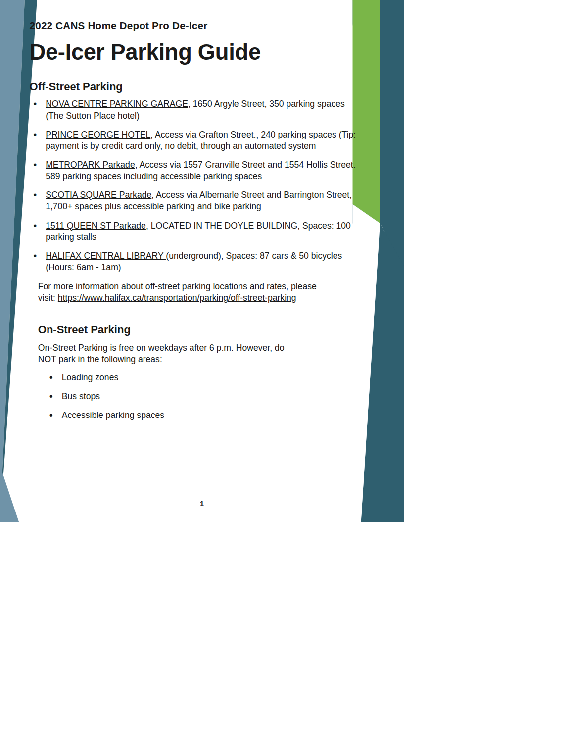2022 CANS Home Depot Pro De-Icer
De-Icer Parking Guide
Off-Street Parking
NOVA CENTRE PARKING GARAGE, 1650 Argyle Street, 350 parking spaces (The Sutton Place hotel)
PRINCE GEORGE HOTEL, Access via Grafton Street., 240 parking spaces (Tip: payment is by credit card only, no debit, through an automated system
METROPARK Parkade, Access via 1557 Granville Street and 1554 Hollis Street. 589 parking spaces including accessible parking spaces
SCOTIA SQUARE Parkade, Access via Albemarle Street and Barrington Street, 1,700+ spaces plus accessible parking and bike parking
1511 QUEEN ST Parkade, LOCATED IN THE DOYLE BUILDING, Spaces: 100 parking stalls
HALIFAX CENTRAL LIBRARY (underground), Spaces: 87 cars & 50 bicycles (Hours: 6am - 1am)
For more information about off-street parking locations and rates, please visit: https://www.halifax.ca/transportation/parking/off-street-parking
On-Street Parking
On-Street Parking is free on weekdays after 6 p.m. However, do NOT park in the following areas:
Loading zones
Bus stops
Accessible parking spaces
1